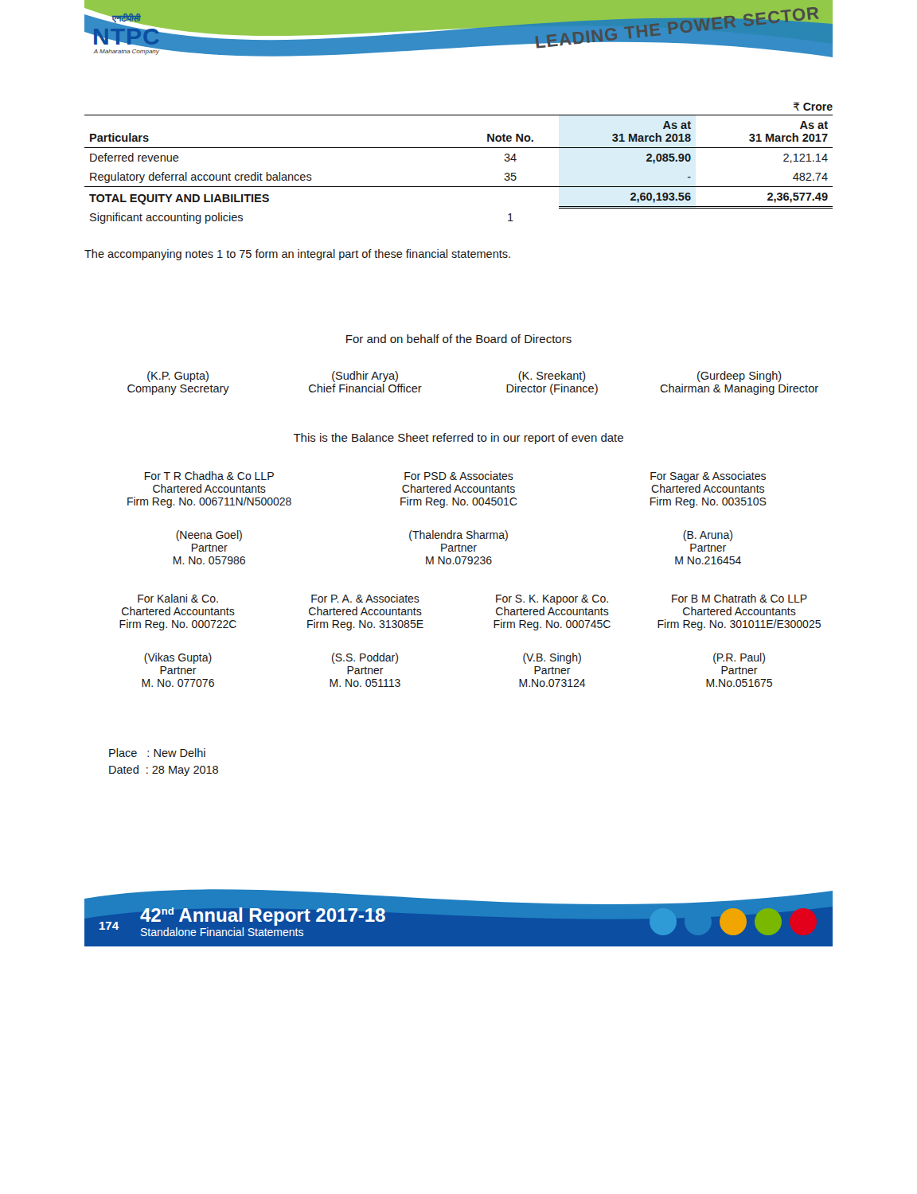एनटीपीसी
NTPC
A Maharatna Company
LEADING THE POWER SECTOR
₹ Crore
| Particulars | Note No. | As at 31 March 2018 | As at 31 March 2017 |
| --- | --- | --- | --- |
| Deferred revenue | 34 | 2,085.90 | 2,121.14 |
| Regulatory deferral account credit balances | 35 | - | 482.74 |
| TOTAL EQUITY AND LIABILITIES | | 2,60,193.56 | 2,36,577.49 |
| Significant accounting policies | 1 | | |
The accompanying notes 1 to 75 form an integral part of these financial statements.
For and on behalf of the Board of Directors
(K.P. Gupta) Company Secretary
(Sudhir Arya) Chief Financial Officer
(K. Sreekant) Director (Finance)
(Gurdeep Singh) Chairman & Managing Director
This is the Balance Sheet referred to in our report of even date
For T R Chadha & Co LLP
Chartered Accountants
Firm Reg. No. 006711N/N500028
For PSD & Associates
Chartered Accountants
Firm Reg. No. 004501C
For Sagar & Associates
Chartered Accountants
Firm Reg. No. 003510S
(Neena Goel)
Partner
M. No. 057986
(Thalendra Sharma)
Partner
M No.079236
(B. Aruna)
Partner
M No.216454
For Kalani & Co.
Chartered Accountants
Firm Reg. No. 000722C
For P. A. & Associates
Chartered Accountants
Firm Reg. No. 313085E
For S. K. Kapoor & Co.
Chartered Accountants
Firm Reg. No. 000745C
For B M Chatrath & Co LLP
Chartered Accountants
Firm Reg. No. 301011E/E300025
(Vikas Gupta)
Partner
M. No. 077076
(S.S. Poddar)
Partner
M. No. 051113
(V.B. Singh)
Partner
M.No.073124
(P.R. Paul)
Partner
M.No.051675
Place : New Delhi
Dated : 28 May 2018
174
42nd Annual Report 2017-18 Standalone Financial Statements